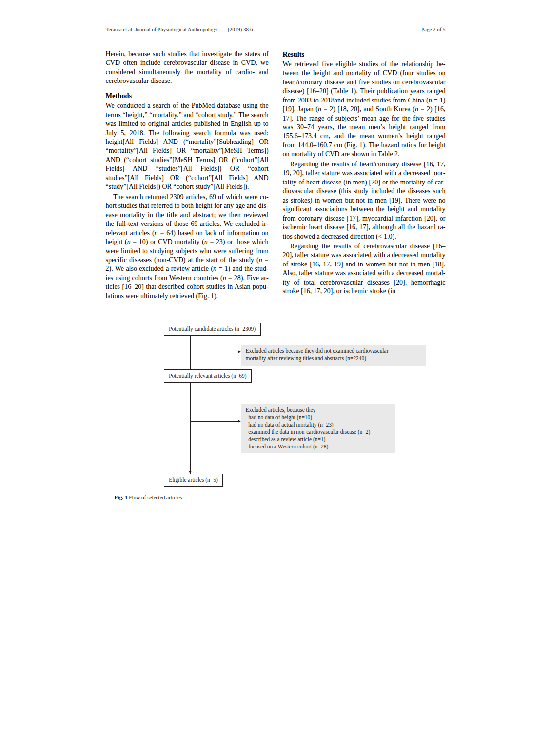Teraura et al. Journal of Physiological Anthropology(2019) 38:6
Page 2 of 5
Herein, because such studies that investigate the states of CVD often include cerebrovascular disease in CVD, we considered simultaneously the mortality of cardio- and cerebrovascular disease.
Methods
We conducted a search of the PubMed database using the terms “height,” “mortality.” and “cohort study.” The search was limited to original articles published in English up to July 5, 2018. The following search formula was used: height[All Fields] AND (“mortality”[Subheading] OR “mortality”[All Fields] OR “mortality”[MeSH Terms]) AND (“cohort studies”[MeSH Terms] OR (“cohort”[All Fields] AND “studies”[All Fields]) OR “cohort studies”[All Fields] OR (“cohort”[All Fields] AND “study”[All Fields]) OR “cohort study”[All Fields]).
The search returned 2309 articles, 69 of which were cohort studies that referred to both height for any age and disease mortality in the title and abstract; we then reviewed the full-text versions of those 69 articles. We excluded irrelevant articles (n = 64) based on lack of information on height (n = 10) or CVD mortality (n = 23) or those which were limited to studying subjects who were suffering from specific diseases (non-CVD) at the start of the study (n = 2). We also excluded a review article (n = 1) and the studies using cohorts from Western countries (n = 28). Five articles [16–20] that described cohort studies in Asian populations were ultimately retrieved (Fig. 1).
Results
We retrieved five eligible studies of the relationship between the height and mortality of CVD (four studies on heart/coronary disease and five studies on cerebrovascular disease) [16–20] (Table 1). Their publication years ranged from 2003 to 2018and included studies from China (n = 1) [19], Japan (n = 2) [18, 20], and South Korea (n = 2) [16, 17]. The range of subjects’ mean age for the five studies was 30–74 years, the mean men’s height ranged from 155.6–173.4 cm, and the mean women’s height ranged from 144.0–160.7 cm (Fig. 1). The hazard ratios for height on mortality of CVD are shown in Table 2.
Regarding the results of heart/coronary disease [16, 17, 19, 20], taller stature was associated with a decreased mortality of heart disease (in men) [20] or the mortality of cardiovascular disease (this study included the diseases such as strokes) in women but not in men [19]. There were no significant associations between the height and mortality from coronary disease [17], myocardial infarction [20], or ischemic heart disease [16, 17], although all the hazard ratios showed a decreased direction (< 1.0).
Regarding the results of cerebrovascular disease [16–20], taller stature was associated with a decreased mortality of stroke [16, 17, 19] and in women but not in men [18]. Also, taller stature was associated with a decreased mortality of total cerebrovascular diseases [20], hemorrhagic stroke [16, 17, 20], or ischemic stroke (in
Potentially candidate articles (n=2309)
Potentially relevant articles (n=69)
Eligible articles (n=5)
Excluded articles because they did not examined cardiovascular
mortality after reviewing titles and abstracts (n=2240)
Excluded articles, because they
had no data of height (n=10)
had no data of actual mortality (n=23)
examined the data in non-cardiovascular disease (n=2)
described as a review article (n=1)
focused on a Western cohort (n=28)
Fig. 1 Flow of selected articles